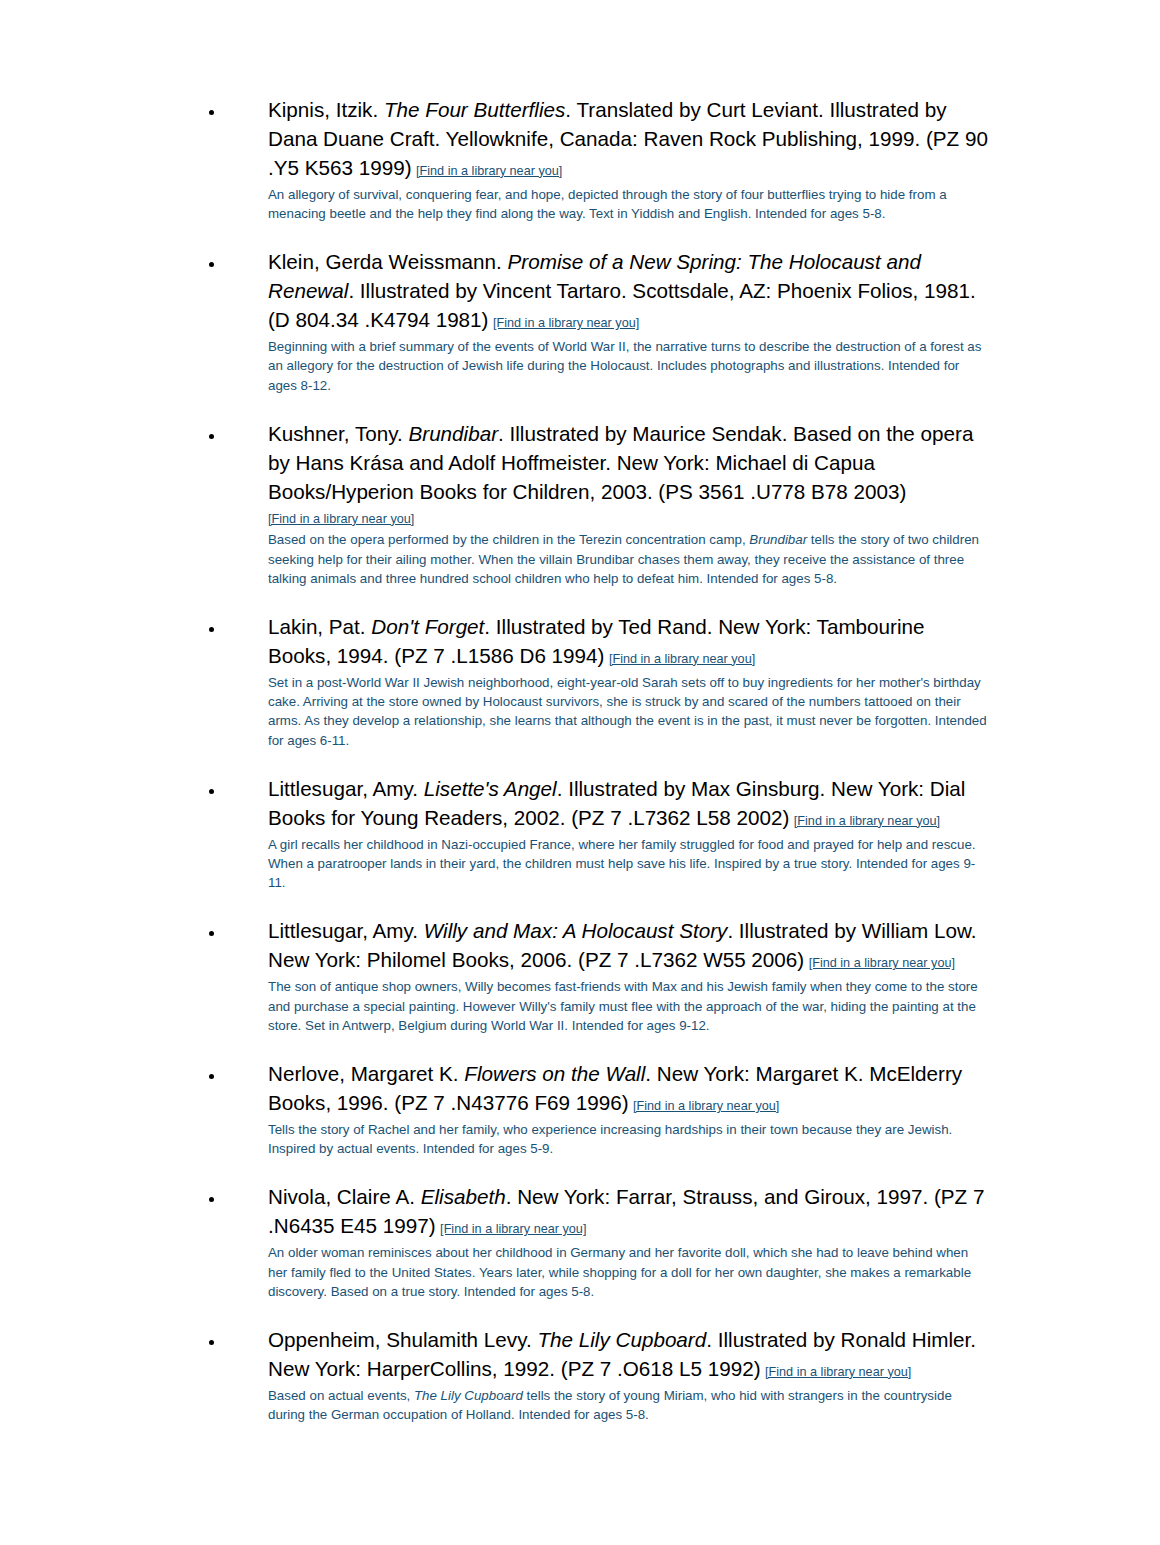Kipnis, Itzik. The Four Butterflies. Translated by Curt Leviant. Illustrated by Dana Duane Craft. Yellowknife, Canada: Raven Rock Publishing, 1999. (PZ 90 .Y5 K563 1999) [Find in a library near you]
An allegory of survival, conquering fear, and hope, depicted through the story of four butterflies trying to hide from a menacing beetle and the help they find along the way. Text in Yiddish and English. Intended for ages 5-8.
Klein, Gerda Weissmann. Promise of a New Spring: The Holocaust and Renewal. Illustrated by Vincent Tartaro. Scottsdale, AZ: Phoenix Folios, 1981. (D 804.34 .K4794 1981) [Find in a library near you]
Beginning with a brief summary of the events of World War II, the narrative turns to describe the destruction of a forest as an allegory for the destruction of Jewish life during the Holocaust. Includes photographs and illustrations. Intended for ages 8-12.
Kushner, Tony. Brundibar. Illustrated by Maurice Sendak. Based on the opera by Hans Krása and Adolf Hoffmeister. New York: Michael di Capua Books/Hyperion Books for Children, 2003. (PS 3561 .U778 B78 2003) [Find in a library near you]
Based on the opera performed by the children in the Terezin concentration camp, Brundibar tells the story of two children seeking help for their ailing mother. When the villain Brundibar chases them away, they receive the assistance of three talking animals and three hundred school children who help to defeat him. Intended for ages 5-8.
Lakin, Pat. Don't Forget. Illustrated by Ted Rand. New York: Tambourine Books, 1994. (PZ 7 .L1586 D6 1994) [Find in a library near you]
Set in a post-World War II Jewish neighborhood, eight-year-old Sarah sets off to buy ingredients for her mother's birthday cake. Arriving at the store owned by Holocaust survivors, she is struck by and scared of the numbers tattooed on their arms. As they develop a relationship, she learns that although the event is in the past, it must never be forgotten. Intended for ages 6-11.
Littlesugar, Amy. Lisette's Angel. Illustrated by Max Ginsburg. New York: Dial Books for Young Readers, 2002. (PZ 7 .L7362 L58 2002) [Find in a library near you]
A girl recalls her childhood in Nazi-occupied France, where her family struggled for food and prayed for help and rescue. When a paratrooper lands in their yard, the children must help save his life. Inspired by a true story. Intended for ages 9-11.
Littlesugar, Amy. Willy and Max: A Holocaust Story. Illustrated by William Low. New York: Philomel Books, 2006. (PZ 7 .L7362 W55 2006) [Find in a library near you]
The son of antique shop owners, Willy becomes fast-friends with Max and his Jewish family when they come to the store and purchase a special painting. However Willy's family must flee with the approach of the war, hiding the painting at the store. Set in Antwerp, Belgium during World War II. Intended for ages 9-12.
Nerlove, Margaret K. Flowers on the Wall. New York: Margaret K. McElderry Books, 1996. (PZ 7 .N43776 F69 1996) [Find in a library near you]
Tells the story of Rachel and her family, who experience increasing hardships in their town because they are Jewish. Inspired by actual events. Intended for ages 5-9.
Nivola, Claire A. Elisabeth. New York: Farrar, Strauss, and Giroux, 1997. (PZ 7 .N6435 E45 1997) [Find in a library near you]
An older woman reminisces about her childhood in Germany and her favorite doll, which she had to leave behind when her family fled to the United States. Years later, while shopping for a doll for her own daughter, she makes a remarkable discovery. Based on a true story. Intended for ages 5-8.
Oppenheim, Shulamith Levy. The Lily Cupboard. Illustrated by Ronald Himler. New York: HarperCollins, 1992. (PZ 7 .O618 L5 1992) [Find in a library near you]
Based on actual events, The Lily Cupboard tells the story of young Miriam, who hid with strangers in the countryside during the German occupation of Holland. Intended for ages 5-8.